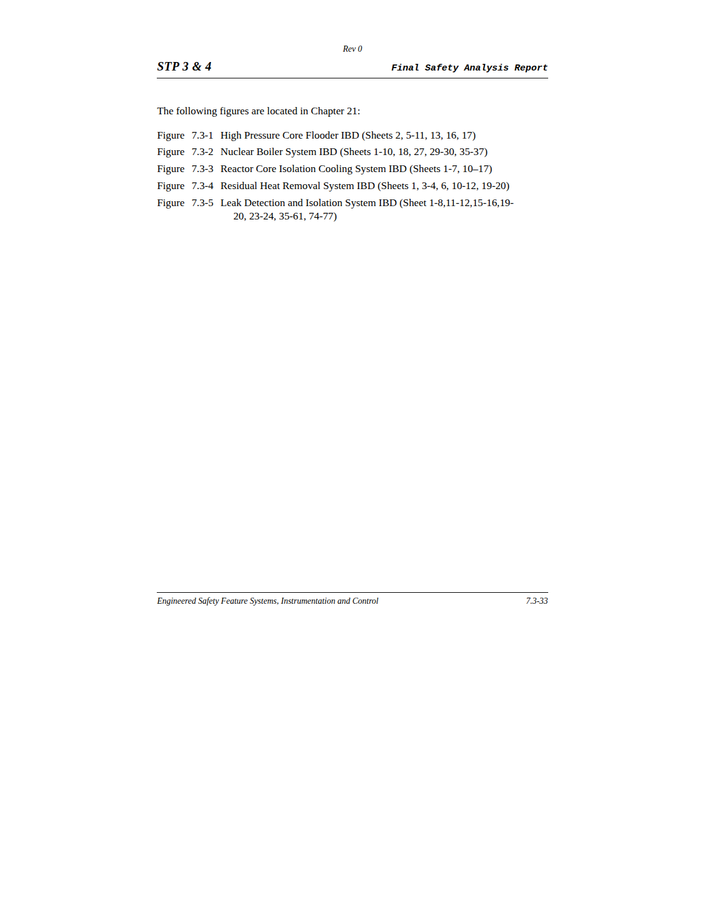Rev 0
STP 3 & 4
Final Safety Analysis Report
The following figures are located in Chapter 21:
Figure 7.3-1 High Pressure Core Flooder IBD (Sheets 2, 5-11, 13, 16, 17)
Figure 7.3-2 Nuclear Boiler System IBD (Sheets 1-10, 18, 27, 29-30, 35-37)
Figure 7.3-3 Reactor Core Isolation Cooling System IBD (Sheets 1-7, 10–17)
Figure 7.3-4 Residual Heat Removal System IBD (Sheets 1, 3-4, 6, 10-12, 19-20)
Figure 7.3-5 Leak Detection and Isolation System IBD (Sheet 1-8,11-12,15-16,19-20, 23-24, 35-61, 74-77)
Engineered Safety Feature Systems, Instrumentation and Control
7.3-33